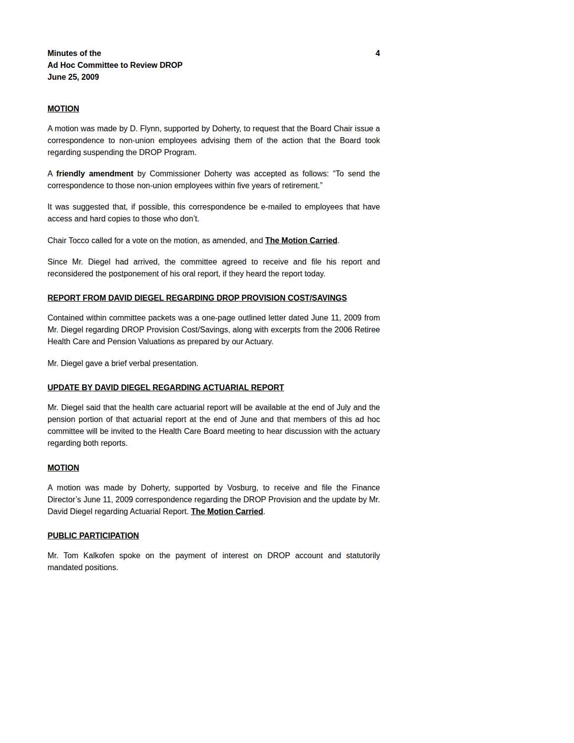4 Minutes of the Ad Hoc Committee to Review DROP June 25, 2009
MOTION
A motion was made by D. Flynn, supported by Doherty, to request that the Board Chair issue a correspondence to non-union employees advising them of the action that the Board took regarding suspending the DROP Program.
A friendly amendment by Commissioner Doherty was accepted as follows: “To send the correspondence to those non-union employees within five years of retirement.”
It was suggested that, if possible, this correspondence be e-mailed to employees that have access and hard copies to those who don’t.
Chair Tocco called for a vote on the motion, as amended, and The Motion Carried.
Since Mr. Diegel had arrived, the committee agreed to receive and file his report and reconsidered the postponement of his oral report, if they heard the report today.
REPORT FROM DAVID DIEGEL REGARDING DROP PROVISION COST/SAVINGS
Contained within committee packets was a one-page outlined letter dated June 11, 2009 from Mr. Diegel regarding DROP Provision Cost/Savings, along with excerpts from the 2006 Retiree Health Care and Pension Valuations as prepared by our Actuary.
Mr. Diegel gave a brief verbal presentation.
UPDATE BY DAVID DIEGEL REGARDING ACTUARIAL REPORT
Mr. Diegel said that the health care actuarial report will be available at the end of July and the pension portion of that actuarial report at the end of June and that members of this ad hoc committee will be invited to the Health Care Board meeting to hear discussion with the actuary regarding both reports.
MOTION
A motion was made by Doherty, supported by Vosburg, to receive and file the Finance Director’s June 11, 2009 correspondence regarding the DROP Provision and the update by Mr. David Diegel regarding Actuarial Report. The Motion Carried.
PUBLIC PARTICIPATION
Mr. Tom Kalkofen spoke on the payment of interest on DROP account and statutorily mandated positions.